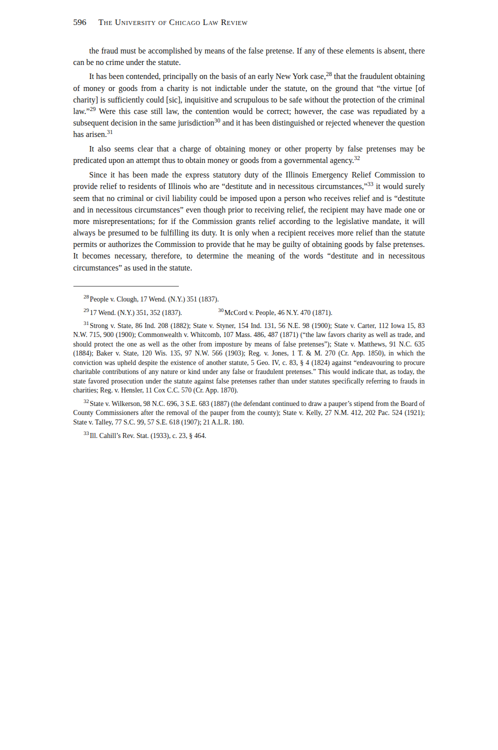596 The University of Chicago Law Review
the fraud must be accomplished by means of the false pretense. If any of these elements is absent, there can be no crime under the statute.
It has been contended, principally on the basis of an early New York case,28 that the fraudulent obtaining of money or goods from a charity is not indictable under the statute, on the ground that “the virtue [of charity] is sufficiently could [sic], inquisitive and scrupulous to be safe without the protection of the criminal law.”29 Were this case still law, the contention would be correct; however, the case was repudiated by a subsequent decision in the same jurisdiction30 and it has been distinguished or rejected whenever the question has arisen.31
It also seems clear that a charge of obtaining money or other property by false pretenses may be predicated upon an attempt thus to obtain money or goods from a governmental agency.32
Since it has been made the express statutory duty of the Illinois Emergency Relief Commission to provide relief to residents of Illinois who are “destitute and in necessitous circumstances,”33 it would surely seem that no criminal or civil liability could be imposed upon a person who receives relief and is “destitute and in necessitous circumstances” even though prior to receiving relief, the recipient may have made one or more misrepresentations; for if the Commission grants relief according to the legislative mandate, it will always be presumed to be fulfilling its duty. It is only when a recipient receives more relief than the statute permits or authorizes the Commission to provide that he may be guilty of obtaining goods by false pretenses. It becomes necessary, therefore, to determine the meaning of the words “destitute and in necessitous circumstances” as used in the statute.
28 People v. Clough, 17 Wend. (N.Y.) 351 (1837).
2917 Wend. (N.Y.) 351, 352 (1837). 30 McCord v. People, 46 N.Y. 470 (1871).
31 Strong v. State, 86 Ind. 208 (1882); State v. Styner, 154 Ind. 131, 56 N.E. 98 (1900); State v. Carter, 112 Iowa 15, 83 N.W. 715, 900 (1900); Commonwealth v. Whitcomb, 107 Mass. 486, 487 (1871) (“the law favors charity as well as trade, and should protect the one as well as the other from imposture by means of false pretenses”); State v. Matthews, 91 N.C. 635 (1884); Baker v. State, 120 Wis. 135, 97 N.W. 566 (1903); Reg. v. Jones, 1 T. & M. 270 (Cr. App. 1850), in which the conviction was upheld despite the existence of another statute, 5 Geo. IV, c. 83, § 4 (1824) against “endeavouring to procure charitable contributions of any nature or kind under any false or fraudulent pretenses.” This would indicate that, as today, the state favored prosecution under the statute against false pretenses rather than under statutes specifically referring to frauds in charities; Reg. v. Hensler, 11 Cox C.C. 570 (Cr. App. 1870).
32 State v. Wilkerson, 98 N.C. 696, 3 S.E. 683 (1887) (the defendant continued to draw a pauper’s stipend from the Board of County Commissioners after the removal of the pauper from the county); State v. Kelly, 27 N.M. 412, 202 Pac. 524 (1921); State v. Talley, 77 S.C. 99, 57 S.E. 618 (1907); 21 A.L.R. 180.
33 Ill. Cahill’s Rev. Stat. (1933), c. 23, § 464.